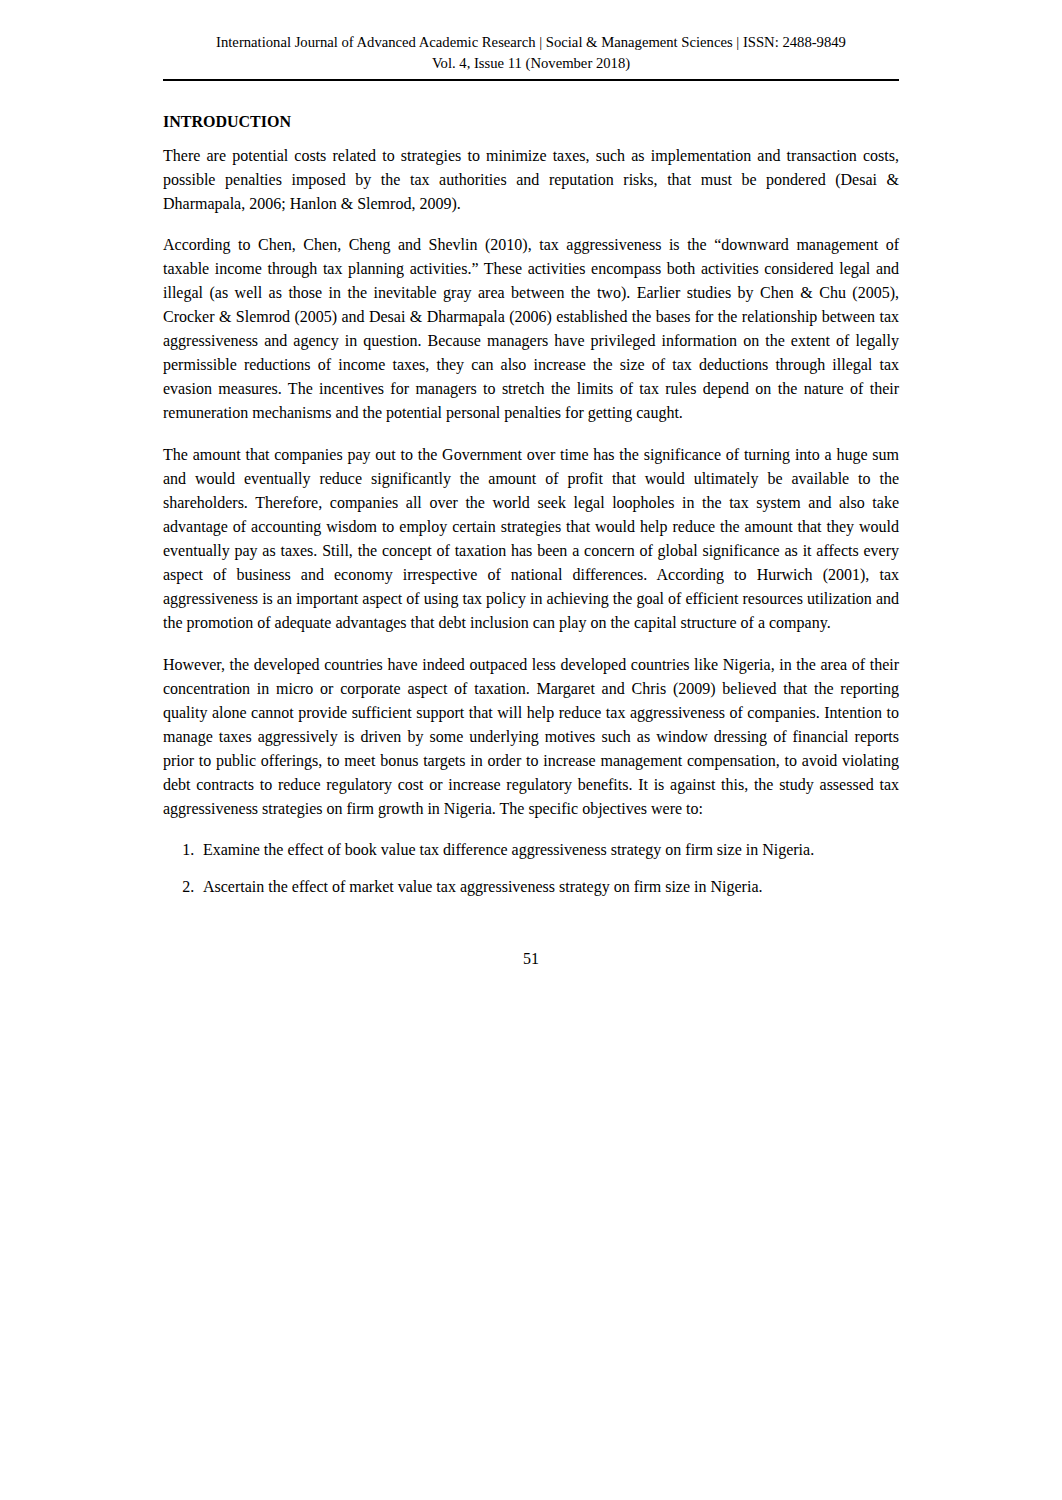International Journal of Advanced Academic Research | Social & Management Sciences | ISSN: 2488-9849
Vol. 4, Issue 11 (November 2018)
Introduction
There are potential costs related to strategies to minimize taxes, such as implementation and transaction costs, possible penalties imposed by the tax authorities and reputation risks, that must be pondered (Desai & Dharmapala, 2006; Hanlon & Slemrod, 2009).
According to Chen, Chen, Cheng and Shevlin (2010), tax aggressiveness is the “downward management of taxable income through tax planning activities.” These activities encompass both activities considered legal and illegal (as well as those in the inevitable gray area between the two). Earlier studies by Chen & Chu (2005), Crocker & Slemrod (2005) and Desai & Dharmapala (2006) established the bases for the relationship between tax aggressiveness and agency in question. Because managers have privileged information on the extent of legally permissible reductions of income taxes, they can also increase the size of tax deductions through illegal tax evasion measures. The incentives for managers to stretch the limits of tax rules depend on the nature of their remuneration mechanisms and the potential personal penalties for getting caught.
The amount that companies pay out to the Government over time has the significance of turning into a huge sum and would eventually reduce significantly the amount of profit that would ultimately be available to the shareholders. Therefore, companies all over the world seek legal loopholes in the tax system and also take advantage of accounting wisdom to employ certain strategies that would help reduce the amount that they would eventually pay as taxes. Still, the concept of taxation has been a concern of global significance as it affects every aspect of business and economy irrespective of national differences. According to Hurwich (2001), tax aggressiveness is an important aspect of using tax policy in achieving the goal of efficient resources utilization and the promotion of adequate advantages that debt inclusion can play on the capital structure of a company.
However, the developed countries have indeed outpaced less developed countries like Nigeria, in the area of their concentration in micro or corporate aspect of taxation. Margaret and Chris (2009) believed that the reporting quality alone cannot provide sufficient support that will help reduce tax aggressiveness of companies. Intention to manage taxes aggressively is driven by some underlying motives such as window dressing of financial reports prior to public offerings, to meet bonus targets in order to increase management compensation, to avoid violating debt contracts to reduce regulatory cost or increase regulatory benefits. It is against this, the study assessed tax aggressiveness strategies on firm growth in Nigeria. The specific objectives were to:
Examine the effect of book value tax difference aggressiveness strategy on firm size in Nigeria.
Ascertain the effect of market value tax aggressiveness strategy on firm size in Nigeria.
51